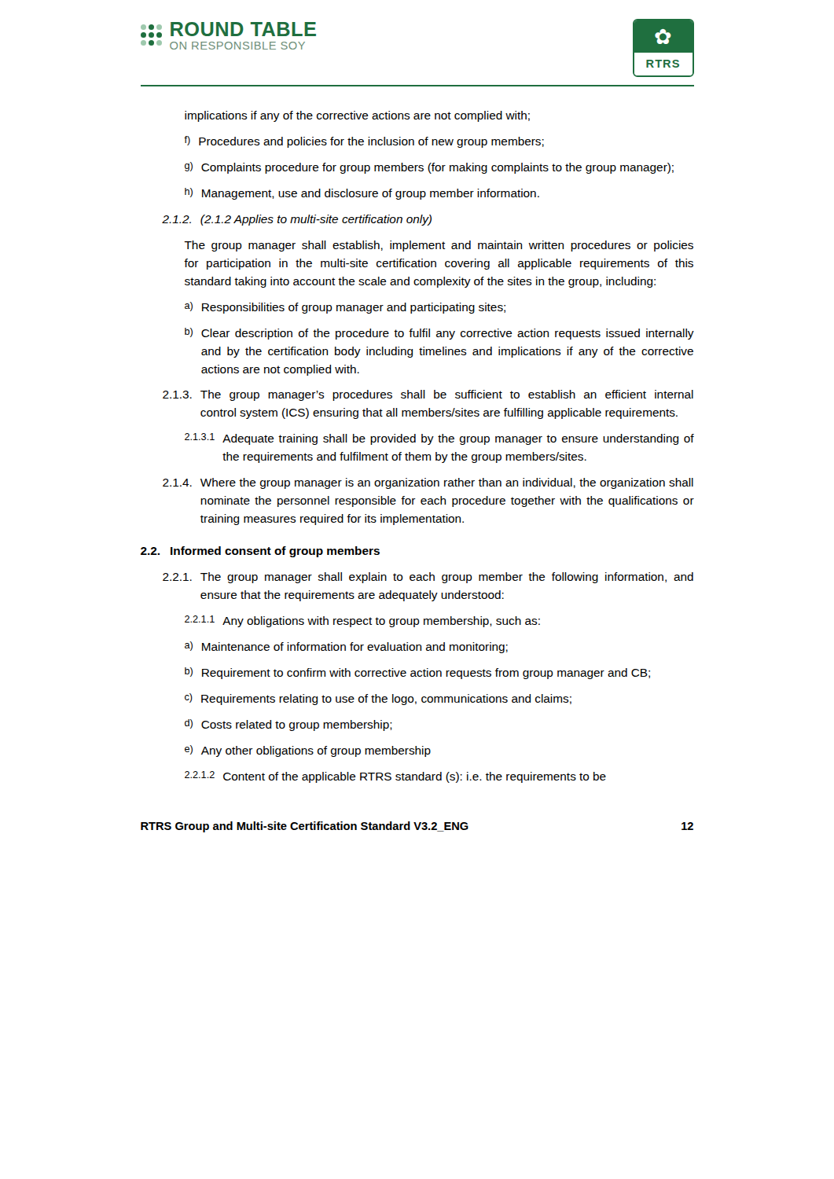ROUND TABLE
ON RESPONSIBLE SOY
✿
RTRS
implications if any of the corrective actions are not complied with;
f)
Procedures and policies for the inclusion of new group members;
g)
Complaints procedure for group members (for making complaints to the group manager);
h)
Management, use and disclosure of group member information.
2.1.2.
(2.1.2 Applies to multi-site certification only)
The group manager shall establish, implement and maintain written procedures or policies for participation in the multi-site certification covering all applicable requirements of this standard taking into account the scale and complexity of the sites in the group, including:
a)
Responsibilities of group manager and participating sites;
b)
Clear description of the procedure to fulfil any corrective action requests issued internally and by the certification body including timelines and implications if any of the corrective actions are not complied with.
2.1.3.
The group manager’s procedures shall be sufficient to establish an efficient internal control system (ICS) ensuring that all members/sites are fulfilling applicable requirements.
2.1.3.1
Adequate training shall be provided by the group manager to ensure understanding of the requirements and fulfilment of them by the group members/sites.
2.1.4.
Where the group manager is an organization rather than an individual, the organization shall nominate the personnel responsible for each procedure together with the qualifications or training measures required for its implementation.
2.2.
Informed consent of group members
2.2.1.
The group manager shall explain to each group member the following information, and ensure that the requirements are adequately understood:
2.2.1.1
Any obligations with respect to group membership, such as:
a)
Maintenance of information for evaluation and monitoring;
b)
Requirement to confirm with corrective action requests from group manager and CB;
c)
Requirements relating to use of the logo, communications and claims;
d)
Costs related to group membership;
e)
Any other obligations of group membership
2.2.1.2
Content of the applicable RTRS standard (s): i.e. the requirements to be
RTRS Group and Multi-site Certification Standard V3.2_ENG
12